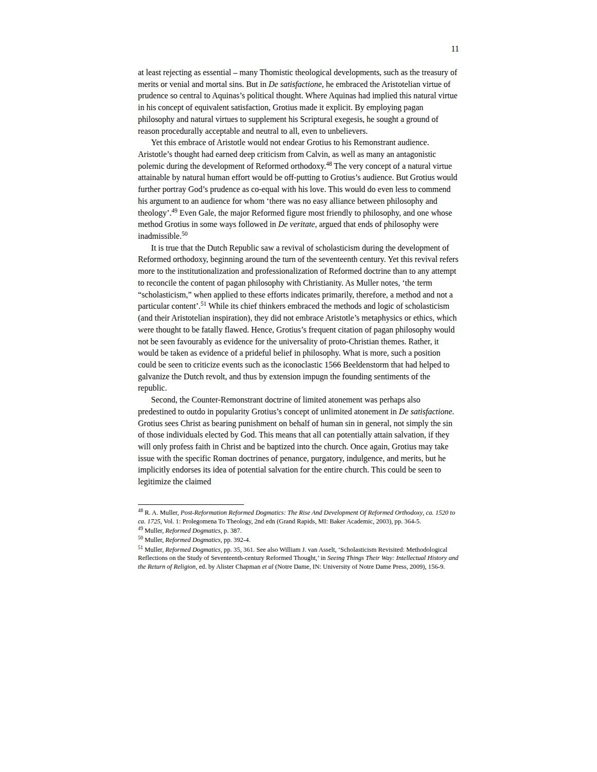11
at least rejecting as essential – many Thomistic theological developments, such as the treasury of merits or venial and mortal sins. But in De satisfactione, he embraced the Aristotelian virtue of prudence so central to Aquinas’s political thought. Where Aquinas had implied this natural virtue in his concept of equivalent satisfaction, Grotius made it explicit. By employing pagan philosophy and natural virtues to supplement his Scriptural exegesis, he sought a ground of reason procedurally acceptable and neutral to all, even to unbelievers.
Yet this embrace of Aristotle would not endear Grotius to his Remonstrant audience. Aristotle’s thought had earned deep criticism from Calvin, as well as many an antagonistic polemic during the development of Reformed orthodoxy.48 The very concept of a natural virtue attainable by natural human effort would be off-putting to Grotius’s audience. But Grotius would further portray God’s prudence as co-equal with his love. This would do even less to commend his argument to an audience for whom ‘there was no easy alliance between philosophy and theology’.49 Even Gale, the major Reformed figure most friendly to philosophy, and one whose method Grotius in some ways followed in De veritate, argued that ends of philosophy were inadmissible.50
It is true that the Dutch Republic saw a revival of scholasticism during the development of Reformed orthodoxy, beginning around the turn of the seventeenth century. Yet this revival refers more to the institutionalization and professionalization of Reformed doctrine than to any attempt to reconcile the content of pagan philosophy with Christianity. As Muller notes, ‘the term “scholasticism,” when applied to these efforts indicates primarily, therefore, a method and not a particular content’.51 While its chief thinkers embraced the methods and logic of scholasticism (and their Aristotelian inspiration), they did not embrace Aristotle’s metaphysics or ethics, which were thought to be fatally flawed. Hence, Grotius’s frequent citation of pagan philosophy would not be seen favourably as evidence for the universality of proto-Christian themes. Rather, it would be taken as evidence of a prideful belief in philosophy. What is more, such a position could be seen to criticize events such as the iconoclastic 1566 Beeldenstorm that had helped to galvanize the Dutch revolt, and thus by extension impugn the founding sentiments of the republic.
Second, the Counter-Remonstrant doctrine of limited atonement was perhaps also predestined to outdo in popularity Grotius’s concept of unlimited atonement in De satisfactione. Grotius sees Christ as bearing punishment on behalf of human sin in general, not simply the sin of those individuals elected by God. This means that all can potentially attain salvation, if they will only profess faith in Christ and be baptized into the church. Once again, Grotius may take issue with the specific Roman doctrines of penance, purgatory, indulgence, and merits, but he implicitly endorses its idea of potential salvation for the entire church. This could be seen to legitimize the claimed
48 R. A. Muller, Post-Reformation Reformed Dogmatics: The Rise And Development Of Reformed Orthodoxy, ca. 1520 to ca. 1725, Vol. 1: Prolegomena To Theology, 2nd edn (Grand Rapids, MI: Baker Academic, 2003), pp. 364-5.
49 Muller, Reformed Dogmatics, p. 387.
50 Muller, Reformed Dogmatics, pp. 392-4.
51 Muller, Reformed Dogmatics, pp. 35, 361. See also William J. van Asselt, ‘Scholasticism Revisited: Methodological Reflections on the Study of Seventeenth-century Reformed Thought,’ in Seeing Things Their Way: Intellectual History and the Return of Religion, ed. by Alister Chapman et al (Notre Dame, IN: University of Notre Dame Press, 2009), 156-9.